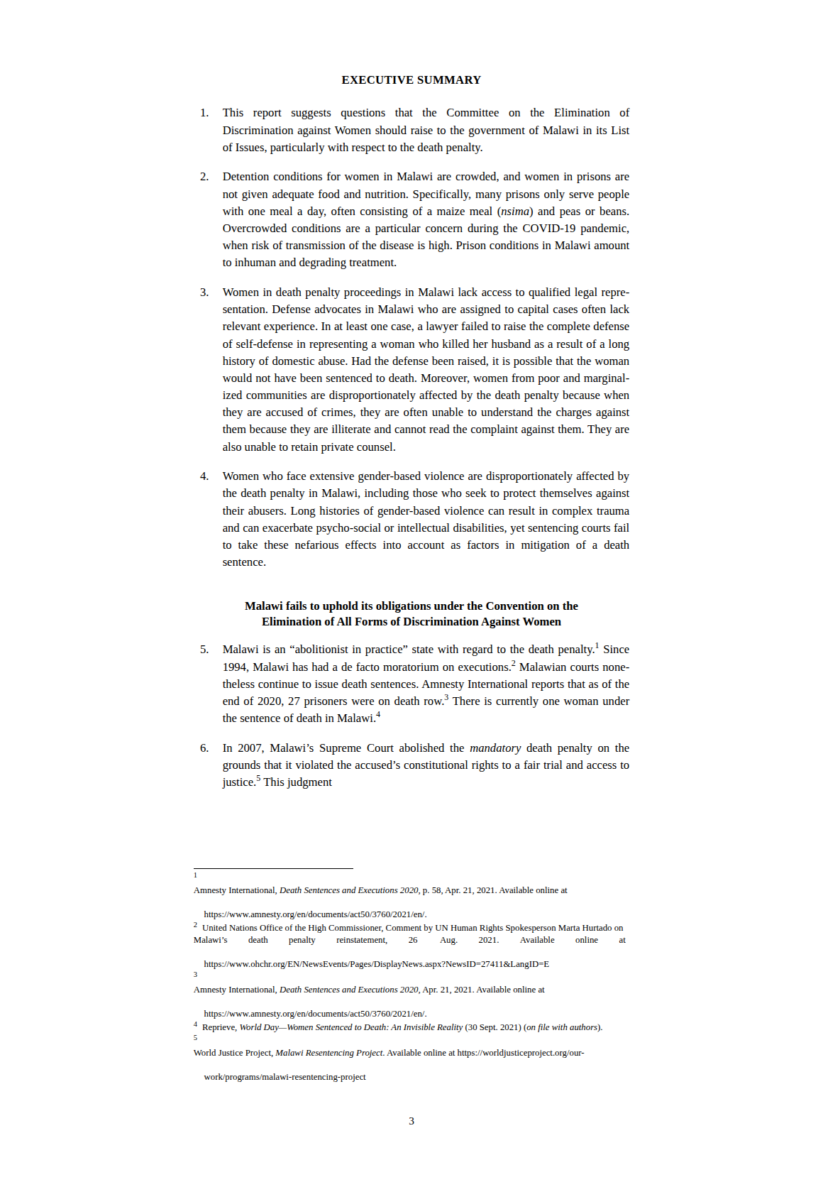Executive Summary
This report suggests questions that the Committee on the Elimination of Discrimination against Women should raise to the government of Malawi in its List of Issues, particularly with respect to the death penalty.
Detention conditions for women in Malawi are crowded, and women in prisons are not given adequate food and nutrition. Specifically, many prisons only serve people with one meal a day, often consisting of a maize meal (nsima) and peas or beans. Overcrowded conditions are a particular concern during the COVID-19 pandemic, when risk of transmission of the disease is high. Prison conditions in Malawi amount to inhuman and degrading treatment.
Women in death penalty proceedings in Malawi lack access to qualified legal representation. Defense advocates in Malawi who are assigned to capital cases often lack relevant experience. In at least one case, a lawyer failed to raise the complete defense of self-defense in representing a woman who killed her husband as a result of a long history of domestic abuse. Had the defense been raised, it is possible that the woman would not have been sentenced to death. Moreover, women from poor and marginalized communities are disproportionately affected by the death penalty because when they are accused of crimes, they are often unable to understand the charges against them because they are illiterate and cannot read the complaint against them. They are also unable to retain private counsel.
Women who face extensive gender-based violence are disproportionately affected by the death penalty in Malawi, including those who seek to protect themselves against their abusers. Long histories of gender-based violence can result in complex trauma and can exacerbate psycho-social or intellectual disabilities, yet sentencing courts fail to take these nefarious effects into account as factors in mitigation of a death sentence.
Malawi fails to uphold its obligations under the Convention on the Elimination of All Forms of Discrimination Against Women
Malawi is an “abolitionist in practice” state with regard to the death penalty.1 Since 1994, Malawi has had a de facto moratorium on executions.2 Malawian courts nonetheless continue to issue death sentences. Amnesty International reports that as of the end of 2020, 27 prisoners were on death row.3 There is currently one woman under the sentence of death in Malawi.4
In 2007, Malawi’s Supreme Court abolished the mandatory death penalty on the grounds that it violated the accused’s constitutional rights to a fair trial and access to justice.5 This judgment
1Amnesty International, Death Sentences and Executions 2020, p. 58, Apr. 21, 2021. Available online at
https://www.amnesty.org/en/documents/act50/3760/2021/en/.
2 United Nations Office of the High Commissioner, Comment by UN Human Rights Spokesperson Marta Hurtado on
Malawi’s death penalty reinstatement, 26 Aug. 2021. Available online at
https://www.ohchr.org/EN/NewsEvents/Pages/DisplayNews.aspx?NewsID=27411&LangID=E
3Amnesty International, Death Sentences and Executions 2020, Apr. 21, 2021. Available online at
https://www.amnesty.org/en/documents/act50/3760/2021/en/.
4 Reprieve, World Day—Women Sentenced to Death: An Invisible Reality (30 Sept. 2021) (on file with authors).
5World Justice Project, Malawi Resentencing Project. Available online at https://worldjusticeproject.org/our-
work/programs/malawi-resentencing-project
3